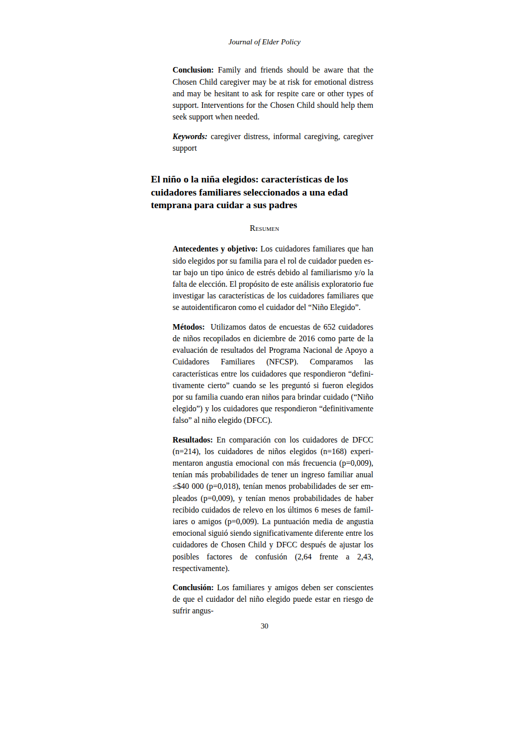Journal of Elder Policy
Conclusion: Family and friends should be aware that the Chosen Child caregiver may be at risk for emotional distress and may be hesitant to ask for respite care or other types of support. Interventions for the Chosen Child should help them seek support when needed.
Keywords: caregiver distress, informal caregiving, caregiver support
El niño o la niña elegidos: características de los cuidadores familiares seleccionados a una edad temprana para cuidar a sus padres
Resumen
Antecedentes y objetivo: Los cuidadores familiares que han sido elegidos por su familia para el rol de cuidador pueden estar bajo un tipo único de estrés debido al familiarismo y/o la falta de elección. El propósito de este análisis exploratorio fue investigar las características de los cuidadores familiares que se autoidentificaron como el cuidador del “Niño Elegido”.
Métodos: Utilizamos datos de encuestas de 652 cuidadores de niños recopilados en diciembre de 2016 como parte de la evaluación de resultados del Programa Nacional de Apoyo a Cuidadores Familiares (NFCSP). Comparamos las características entre los cuidadores que respondieron “definitivamente cierto” cuando se les preguntó si fueron elegidos por su familia cuando eran niños para brindar cuidado (“Niño elegido”) y los cuidadores que respondieron “definitivamente falso” al niño elegido (DFCC).
Resultados: En comparación con los cuidadores de DFCC (n=214), los cuidadores de niños elegidos (n=168) experimentaron angustia emocional con más frecuencia (p=0,009), tenían más probabilidades de tener un ingreso familiar anual ≤$40 000 (p=0,018), tenían menos probabilidades de ser empleados (p=0,009), y tenían menos probabilidades de haber recibido cuidados de relevo en los últimos 6 meses de familiares o amigos (p=0,009). La puntuación media de angustia emocional siguió siendo significativamente diferente entre los cuidadores de Chosen Child y DFCC después de ajustar los posibles factores de confusión (2,64 frente a 2,43, respectivamente).
Conclusión: Los familiares y amigos deben ser conscientes de que el cuidador del niño elegido puede estar en riesgo de sufrir angus-
30